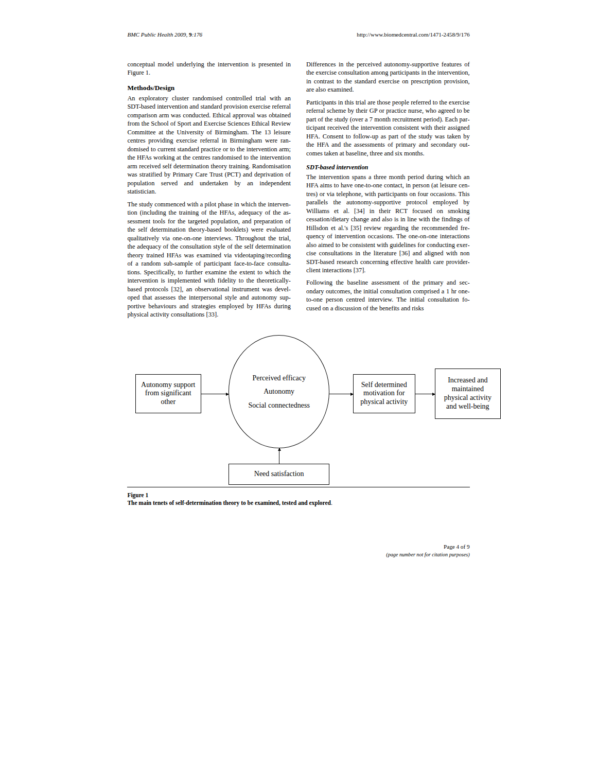BMC Public Health 2009, 9:176
http://www.biomedcentral.com/1471-2458/9/176
conceptual model underlying the intervention is presented in Figure 1.
Methods/Design
An exploratory cluster randomised controlled trial with an SDT-based intervention and standard provision exercise referral comparison arm was conducted. Ethical approval was obtained from the School of Sport and Exercise Sciences Ethical Review Committee at the University of Birmingham. The 13 leisure centres providing exercise referral in Birmingham were randomised to current standard practice or to the intervention arm; the HFAs working at the centres randomised to the intervention arm received self determination theory training. Randomisation was stratified by Primary Care Trust (PCT) and deprivation of population served and undertaken by an independent statistician.
The study commenced with a pilot phase in which the intervention (including the training of the HFAs, adequacy of the assessment tools for the targeted population, and preparation of the self determination theory-based booklets) were evaluated qualitatively via one-on-one interviews. Throughout the trial, the adequacy of the consultation style of the self determination theory trained HFAs was examined via videotaping/recording of a random sub-sample of participant face-to-face consultations. Specifically, to further examine the extent to which the intervention is implemented with fidelity to the theoretically-based protocols [32], an observational instrument was developed that assesses the interpersonal style and autonomy supportive behaviours and strategies employed by HFAs during physical activity consultations [33].
Differences in the perceived autonomy-supportive features of the exercise consultation among participants in the intervention, in contrast to the standard exercise on prescription provision, are also examined.
Participants in this trial are those people referred to the exercise referral scheme by their GP or practice nurse, who agreed to be part of the study (over a 7 month recruitment period). Each participant received the intervention consistent with their assigned HFA. Consent to follow-up as part of the study was taken by the HFA and the assessments of primary and secondary outcomes taken at baseline, three and six months.
SDT-based intervention
The intervention spans a three month period during which an HFA aims to have one-to-one contact, in person (at leisure centres) or via telephone, with participants on four occasions. This parallels the autonomy-supportive protocol employed by Williams et al. [34] in their RCT focused on smoking cessation/dietary change and also is in line with the findings of Hillsdon et al.'s [35] review regarding the recommended frequency of intervention occasions. The one-on-one interactions also aimed to be consistent with guidelines for conducting exercise consultations in the literature [36] and aligned with non SDT-based research concerning effective health care provider-client interactions [37].
Following the baseline assessment of the primary and secondary outcomes, the initial consultation comprised a 1 hr one-to-one person centred interview. The initial consultation focused on a discussion of the benefits and risks
Autonomy support from significant other
Perceived efficacy Autonomy Social connectedness
Self determined motivation for physical activity
Increased and maintained physical activity and well-being
Need satisfaction
Figure 1 The main tenets of self-determination theory to be examined, tested and explored.
Page 4 of 9
(page number not for citation purposes)